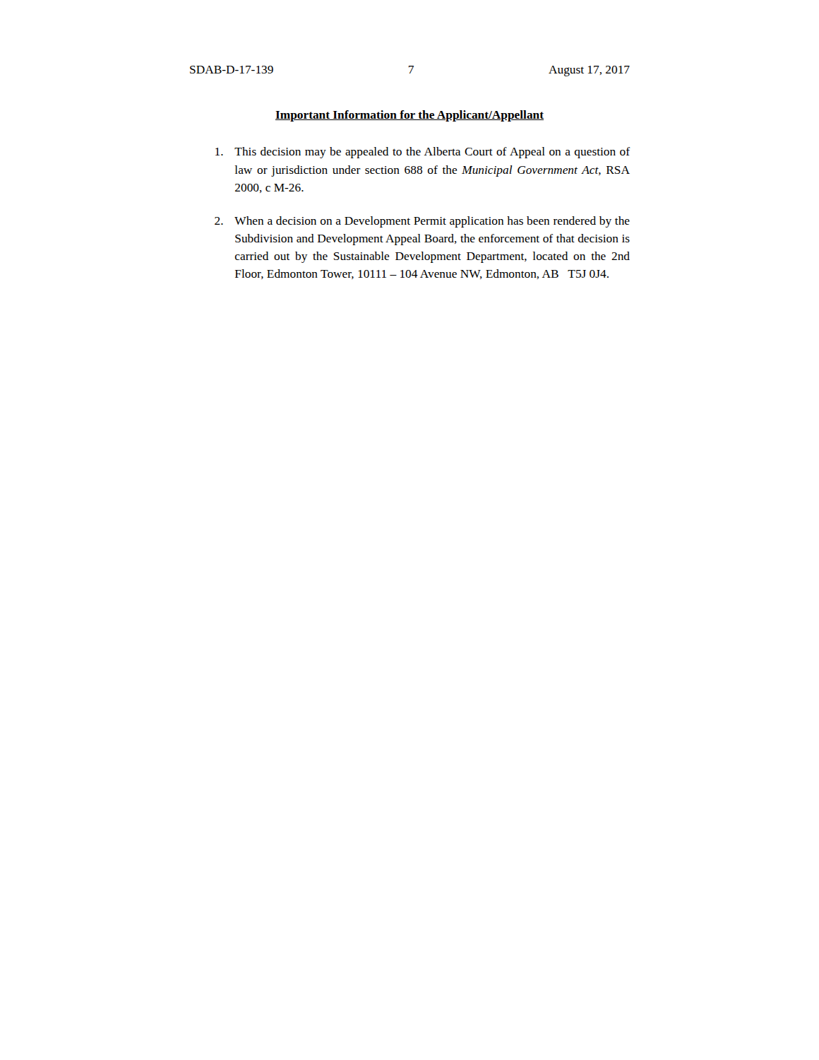SDAB-D-17-139
7
August 17, 2017
Important Information for the Applicant/Appellant
This decision may be appealed to the Alberta Court of Appeal on a question of law or jurisdiction under section 688 of the Municipal Government Act, RSA 2000, c M-26.
When a decision on a Development Permit application has been rendered by the Subdivision and Development Appeal Board, the enforcement of that decision is carried out by the Sustainable Development Department, located on the 2nd Floor, Edmonton Tower, 10111 – 104 Avenue NW, Edmonton, AB T5J 0J4.